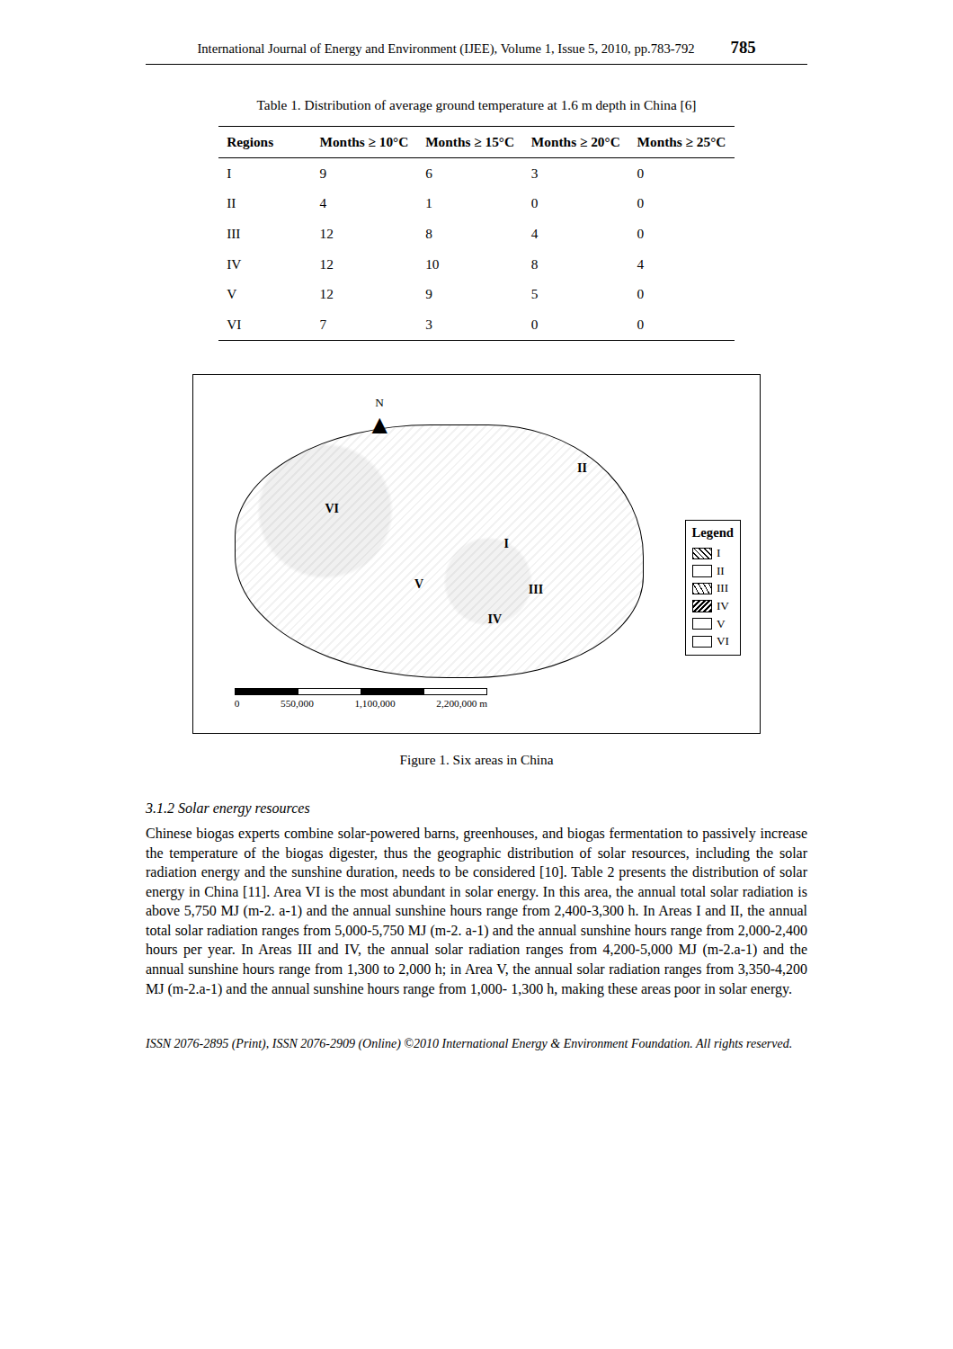International Journal of Energy and Environment (IJEE), Volume 1, Issue 5, 2010, pp.783-792 785
Table 1. Distribution of average ground temperature at 1.6 m depth in China [6]
| Regions | Months ≥ 10°C | Months ≥ 15°C | Months ≥ 20°C | Months ≥ 25°C |
| --- | --- | --- | --- | --- |
| I | 9 | 6 | 3 | 0 |
| II | 4 | 1 | 0 | 0 |
| III | 12 | 8 | 4 | 0 |
| IV | 12 | 10 | 8 | 4 |
| V | 12 | 9 | 5 | 0 |
| VI | 7 | 3 | 0 | 0 |
N▲
I II III IV V VI
Legend
I
II
III
IV
V
VI
0550,0001,100,0002,200,000 m
Figure 1. Six areas in China
3.1.2 Solar energy resources
Chinese biogas experts combine solar-powered barns, greenhouses, and biogas fermentation to passively increase the temperature of the biogas digester, thus the geographic distribution of solar resources, including the solar radiation energy and the sunshine duration, needs to be considered [10]. Table 2 presents the distribution of solar energy in China [11]. Area VI is the most abundant in solar energy. In this area, the annual total solar radiation is above 5,750 MJ (m-2. a-1) and the annual sunshine hours range from 2,400-3,300 h. In Areas I and II, the annual total solar radiation ranges from 5,000-5,750 MJ (m-2. a-1) and the annual sunshine hours range from 2,000-2,400 hours per year. In Areas III and IV, the annual solar radiation ranges from 4,200-5,000 MJ (m-2.a-1) and the annual sunshine hours range from 1,300 to 2,000 h; in Area V, the annual solar radiation ranges from 3,350-4,200 MJ (m-2.a-1) and the annual sunshine hours range from 1,000- 1,300 h, making these areas poor in solar energy.
ISSN 2076-2895 (Print), ISSN 2076-2909 (Online) ©2010 International Energy & Environment Foundation. All rights reserved.